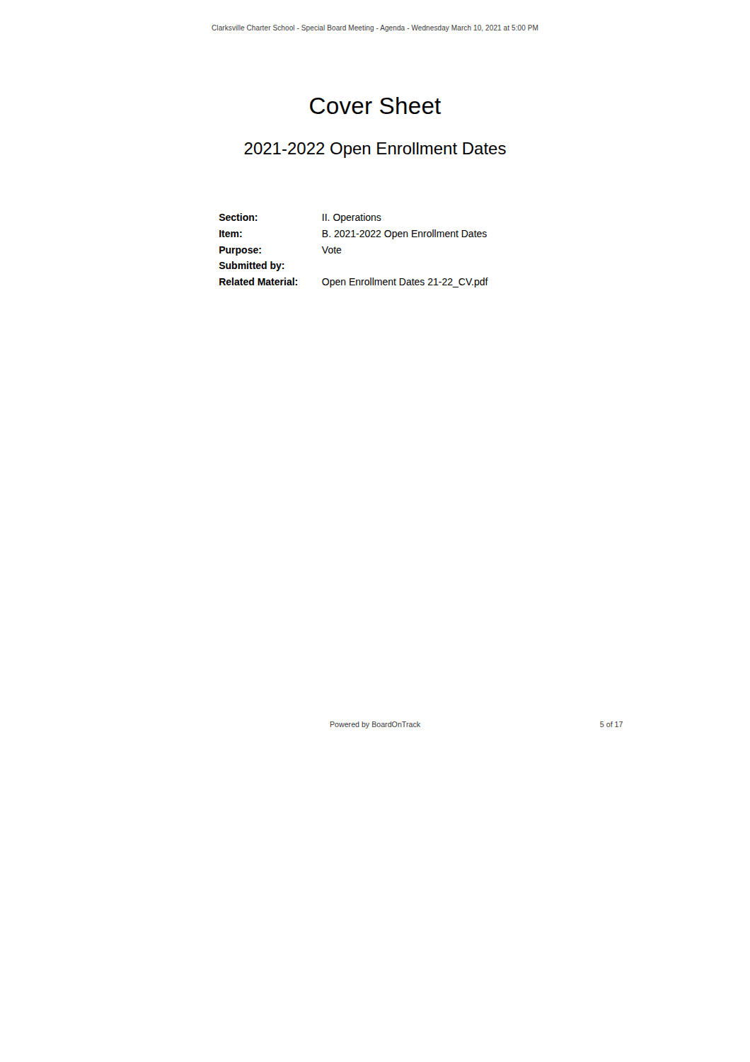Clarksville Charter School - Special Board Meeting - Agenda - Wednesday March 10, 2021 at 5:00 PM
Cover Sheet
2021-2022 Open Enrollment Dates
| Section: | II. Operations |
| Item: | B. 2021-2022 Open Enrollment Dates |
| Purpose: | Vote |
| Submitted by: | |
| Related Material: | Open Enrollment Dates 21-22_CV.pdf |
Powered by BoardOnTrack
5 of 17